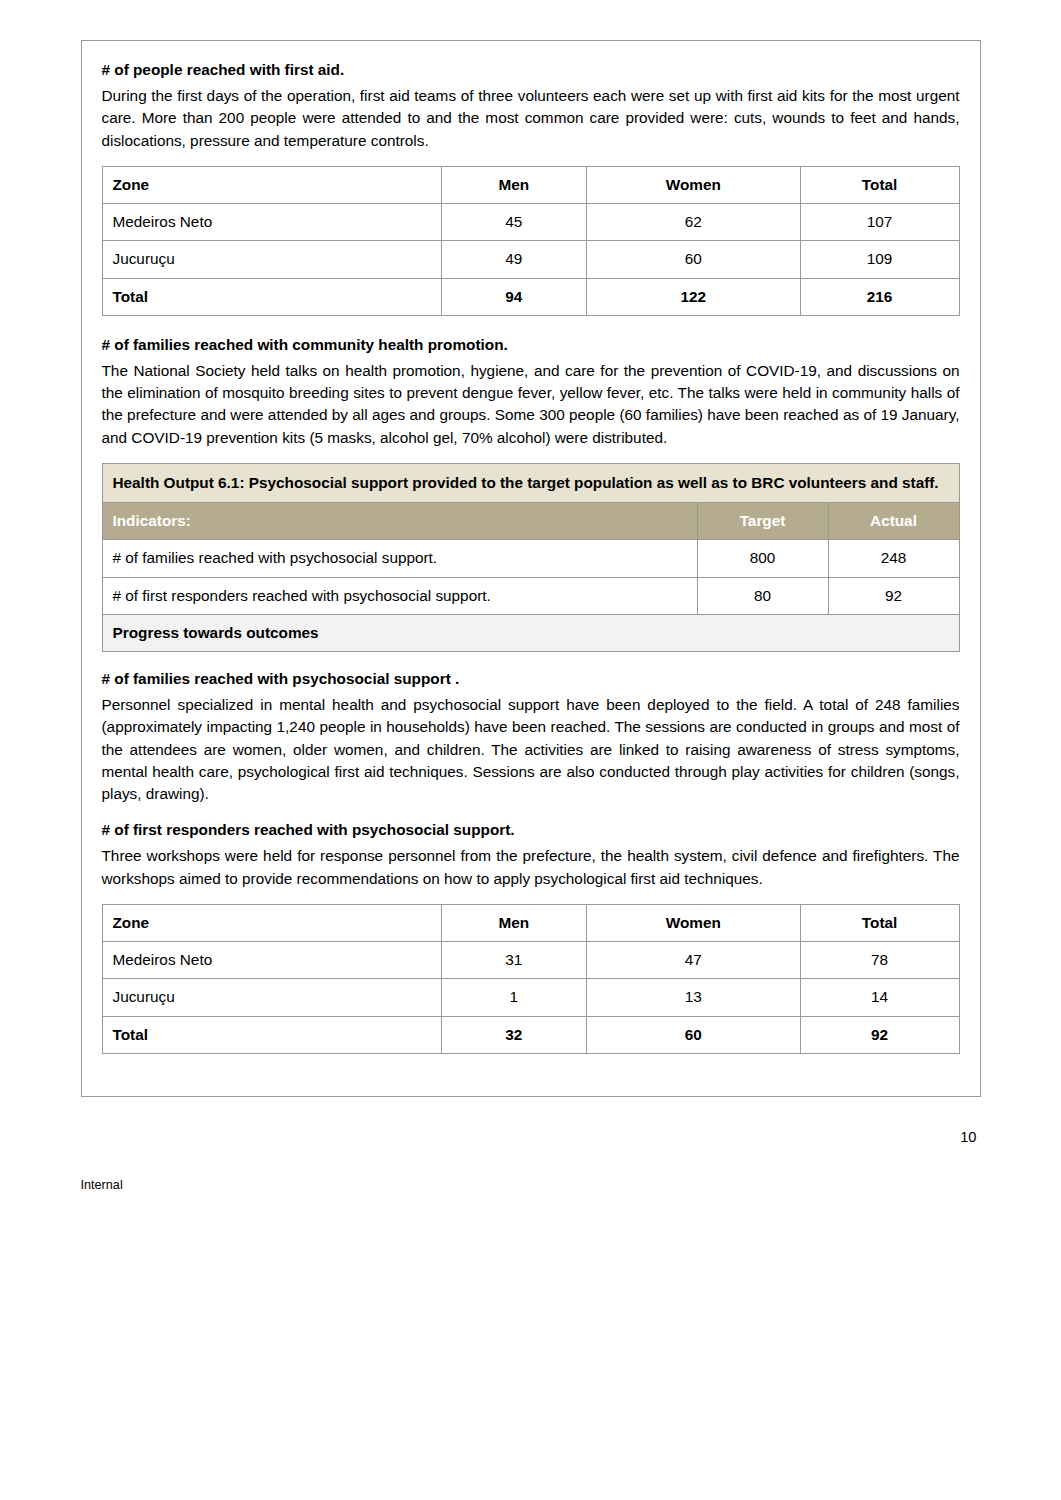# of people reached with first aid.
During the first days of the operation, first aid teams of three volunteers each were set up with first aid kits for the most urgent care. More than 200 people were attended to and the most common care provided were: cuts, wounds to feet and hands, dislocations, pressure and temperature controls.
| Zone | Men | Women | Total |
| --- | --- | --- | --- |
| Medeiros Neto | 45 | 62 | 107 |
| Jucuruçu | 49 | 60 | 109 |
| Total | 94 | 122 | 216 |
# of families reached with community health promotion.
The National Society held talks on health promotion, hygiene, and care for the prevention of COVID-19, and discussions on the elimination of mosquito breeding sites to prevent dengue fever, yellow fever, etc. The talks were held in community halls of the prefecture and were attended by all ages and groups. Some 300 people (60 families) have been reached as of 19 January, and COVID-19 prevention kits (5 masks, alcohol gel, 70% alcohol) were distributed.
Health Output 6.1: Psychosocial support provided to the target population as well as to BRC volunteers and staff.
| Indicators: | Target | Actual |
| --- | --- | --- |
| # of families reached with psychosocial support. | 800 | 248 |
| # of first responders reached with psychosocial support. | 80 | 92 |
| Progress towards outcomes |
# of families reached with psychosocial support .
Personnel specialized in mental health and psychosocial support have been deployed to the field. A total of 248 families (approximately impacting 1,240 people in households) have been reached. The sessions are conducted in groups and most of the attendees are women, older women, and children. The activities are linked to raising awareness of stress symptoms, mental health care, psychological first aid techniques. Sessions are also conducted through play activities for children (songs, plays, drawing).
# of first responders reached with psychosocial support.
Three workshops were held for response personnel from the prefecture, the health system, civil defence and firefighters. The workshops aimed to provide recommendations on how to apply psychological first aid techniques.
| Zone | Men | Women | Total |
| --- | --- | --- | --- |
| Medeiros Neto | 31 | 47 | 78 |
| Jucuruçu | 1 | 13 | 14 |
| Total | 32 | 60 | 92 |
10
Internal